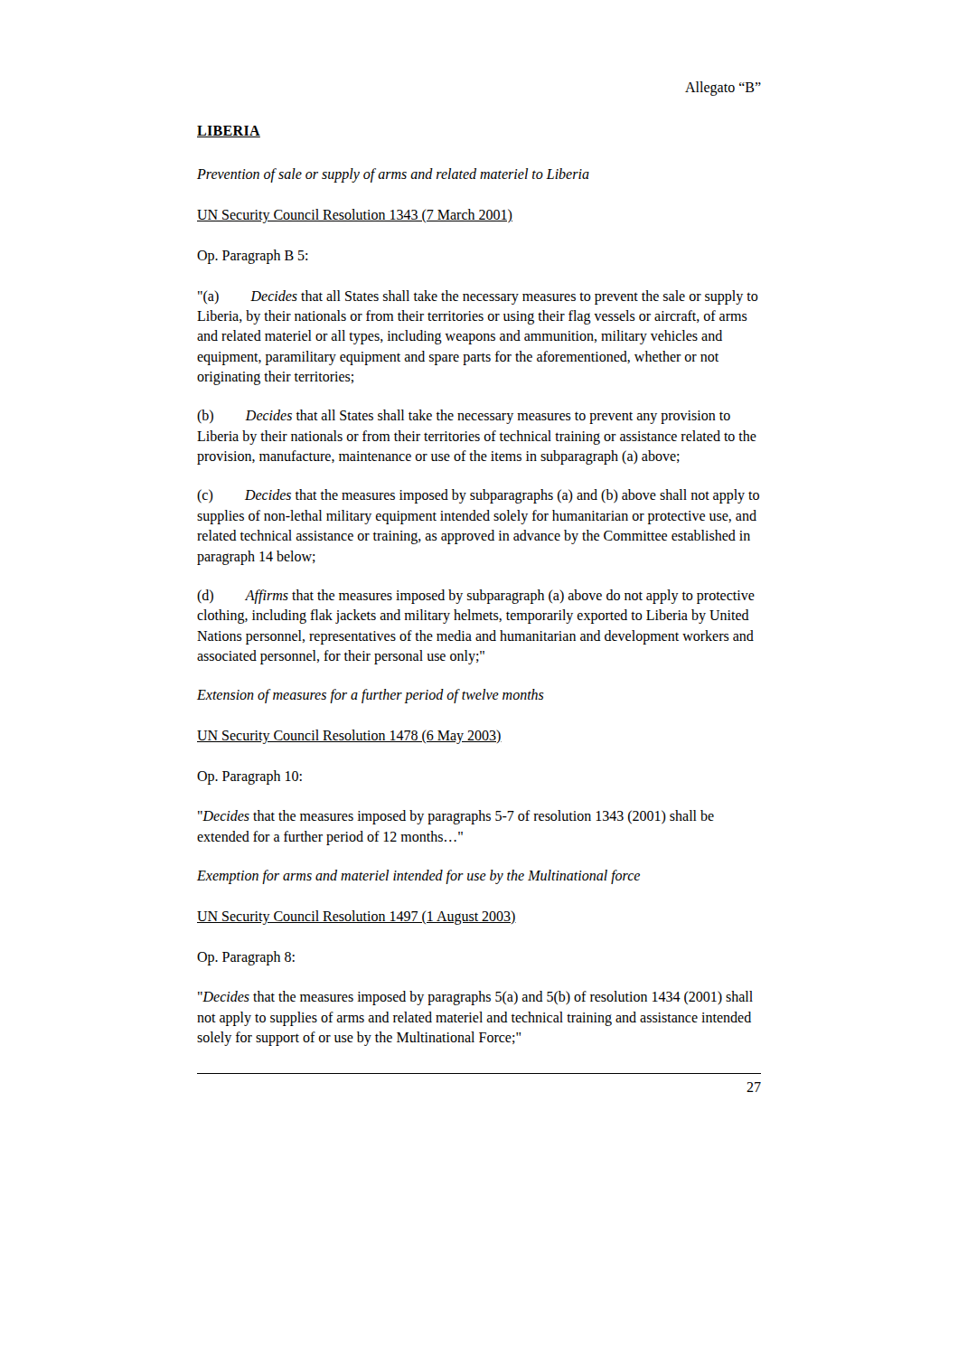Allegato “B”
LIBERIA
Prevention of sale or supply of arms and related materiel to Liberia
UN Security Council Resolution 1343 (7 March 2001)
Op. Paragraph B 5:
"(a) Decides that all States shall take the necessary measures to prevent the sale or supply to Liberia, by their nationals or from their territories or using their flag vessels or aircraft, of arms and related materiel or all types, including weapons and ammunition, military vehicles and equipment, paramilitary equipment and spare parts for the aforementioned, whether or not originating their territories;
(b) Decides that all States shall take the necessary measures to prevent any provision to Liberia by their nationals or from their territories of technical training or assistance related to the provision, manufacture, maintenance or use of the items in subparagraph (a) above;
(c) Decides that the measures imposed by subparagraphs (a) and (b) above shall not apply to supplies of non-lethal military equipment intended solely for humanitarian or protective use, and related technical assistance or training, as approved in advance by the Committee established in paragraph 14 below;
(d) Affirms that the measures imposed by subparagraph (a) above do not apply to protective clothing, including flak jackets and military helmets, temporarily exported to Liberia by United Nations personnel, representatives of the media and humanitarian and development workers and associated personnel, for their personal use only;"
Extension of measures for a further period of twelve months
UN Security Council Resolution 1478 (6 May 2003)
Op. Paragraph 10:
"Decides that the measures imposed by paragraphs 5-7 of resolution 1343 (2001) shall be extended for a further period of 12 months…"
Exemption for arms and materiel intended for use by the Multinational force
UN Security Council Resolution 1497 (1 August 2003)
Op. Paragraph 8:
"Decides that the measures imposed by paragraphs 5(a) and 5(b) of resolution 1434 (2001) shall not apply to supplies of arms and related materiel and technical training and assistance intended solely for support of or use by the Multinational Force;"
27